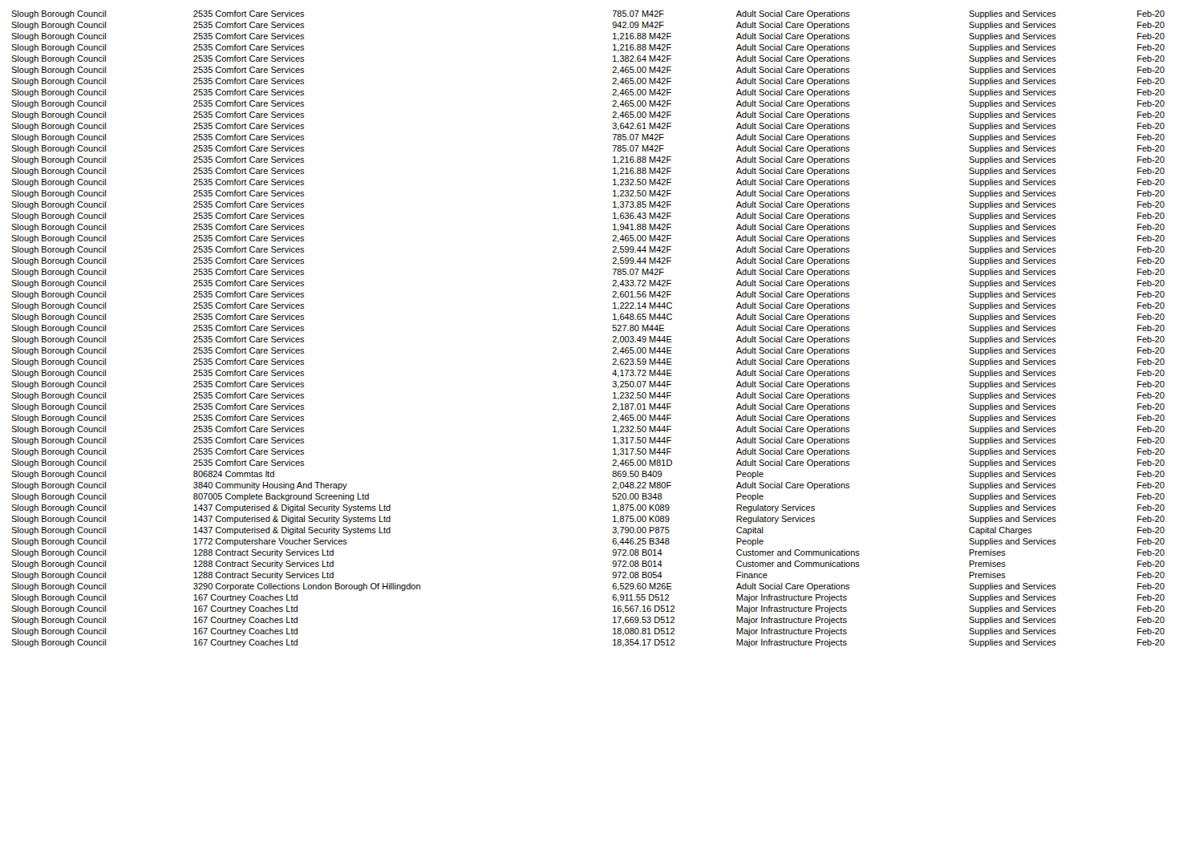| Slough Borough Council | 2535 Comfort Care Services | 785.07 M42F | Adult Social Care Operations | Supplies and Services | Feb-20 |
| Slough Borough Council | 2535 Comfort Care Services | 942.09 M42F | Adult Social Care Operations | Supplies and Services | Feb-20 |
| Slough Borough Council | 2535 Comfort Care Services | 1,216.88 M42F | Adult Social Care Operations | Supplies and Services | Feb-20 |
| Slough Borough Council | 2535 Comfort Care Services | 1,216.88 M42F | Adult Social Care Operations | Supplies and Services | Feb-20 |
| Slough Borough Council | 2535 Comfort Care Services | 1,382.64 M42F | Adult Social Care Operations | Supplies and Services | Feb-20 |
| Slough Borough Council | 2535 Comfort Care Services | 2,465.00 M42F | Adult Social Care Operations | Supplies and Services | Feb-20 |
| Slough Borough Council | 2535 Comfort Care Services | 2,465.00 M42F | Adult Social Care Operations | Supplies and Services | Feb-20 |
| Slough Borough Council | 2535 Comfort Care Services | 2,465.00 M42F | Adult Social Care Operations | Supplies and Services | Feb-20 |
| Slough Borough Council | 2535 Comfort Care Services | 2,465.00 M42F | Adult Social Care Operations | Supplies and Services | Feb-20 |
| Slough Borough Council | 2535 Comfort Care Services | 2,465.00 M42F | Adult Social Care Operations | Supplies and Services | Feb-20 |
| Slough Borough Council | 2535 Comfort Care Services | 3,642.61 M42F | Adult Social Care Operations | Supplies and Services | Feb-20 |
| Slough Borough Council | 2535 Comfort Care Services | 785.07 M42F | Adult Social Care Operations | Supplies and Services | Feb-20 |
| Slough Borough Council | 2535 Comfort Care Services | 785.07 M42F | Adult Social Care Operations | Supplies and Services | Feb-20 |
| Slough Borough Council | 2535 Comfort Care Services | 1,216.88 M42F | Adult Social Care Operations | Supplies and Services | Feb-20 |
| Slough Borough Council | 2535 Comfort Care Services | 1,216.88 M42F | Adult Social Care Operations | Supplies and Services | Feb-20 |
| Slough Borough Council | 2535 Comfort Care Services | 1,232.50 M42F | Adult Social Care Operations | Supplies and Services | Feb-20 |
| Slough Borough Council | 2535 Comfort Care Services | 1,232.50 M42F | Adult Social Care Operations | Supplies and Services | Feb-20 |
| Slough Borough Council | 2535 Comfort Care Services | 1,373.85 M42F | Adult Social Care Operations | Supplies and Services | Feb-20 |
| Slough Borough Council | 2535 Comfort Care Services | 1,636.43 M42F | Adult Social Care Operations | Supplies and Services | Feb-20 |
| Slough Borough Council | 2535 Comfort Care Services | 1,941.88 M42F | Adult Social Care Operations | Supplies and Services | Feb-20 |
| Slough Borough Council | 2535 Comfort Care Services | 2,465.00 M42F | Adult Social Care Operations | Supplies and Services | Feb-20 |
| Slough Borough Council | 2535 Comfort Care Services | 2,599.44 M42F | Adult Social Care Operations | Supplies and Services | Feb-20 |
| Slough Borough Council | 2535 Comfort Care Services | 2,599.44 M42F | Adult Social Care Operations | Supplies and Services | Feb-20 |
| Slough Borough Council | 2535 Comfort Care Services | 785.07 M42F | Adult Social Care Operations | Supplies and Services | Feb-20 |
| Slough Borough Council | 2535 Comfort Care Services | 2,433.72 M42F | Adult Social Care Operations | Supplies and Services | Feb-20 |
| Slough Borough Council | 2535 Comfort Care Services | 2,601.56 M42F | Adult Social Care Operations | Supplies and Services | Feb-20 |
| Slough Borough Council | 2535 Comfort Care Services | 1,222.14 M44C | Adult Social Care Operations | Supplies and Services | Feb-20 |
| Slough Borough Council | 2535 Comfort Care Services | 1,648.65 M44C | Adult Social Care Operations | Supplies and Services | Feb-20 |
| Slough Borough Council | 2535 Comfort Care Services | 527.80 M44E | Adult Social Care Operations | Supplies and Services | Feb-20 |
| Slough Borough Council | 2535 Comfort Care Services | 2,003.49 M44E | Adult Social Care Operations | Supplies and Services | Feb-20 |
| Slough Borough Council | 2535 Comfort Care Services | 2,465.00 M44E | Adult Social Care Operations | Supplies and Services | Feb-20 |
| Slough Borough Council | 2535 Comfort Care Services | 2,623.59 M44E | Adult Social Care Operations | Supplies and Services | Feb-20 |
| Slough Borough Council | 2535 Comfort Care Services | 4,173.72 M44E | Adult Social Care Operations | Supplies and Services | Feb-20 |
| Slough Borough Council | 2535 Comfort Care Services | 3,250.07 M44F | Adult Social Care Operations | Supplies and Services | Feb-20 |
| Slough Borough Council | 2535 Comfort Care Services | 1,232.50 M44F | Adult Social Care Operations | Supplies and Services | Feb-20 |
| Slough Borough Council | 2535 Comfort Care Services | 2,187.01 M44F | Adult Social Care Operations | Supplies and Services | Feb-20 |
| Slough Borough Council | 2535 Comfort Care Services | 2,465.00 M44F | Adult Social Care Operations | Supplies and Services | Feb-20 |
| Slough Borough Council | 2535 Comfort Care Services | 1,232.50 M44F | Adult Social Care Operations | Supplies and Services | Feb-20 |
| Slough Borough Council | 2535 Comfort Care Services | 1,317.50 M44F | Adult Social Care Operations | Supplies and Services | Feb-20 |
| Slough Borough Council | 2535 Comfort Care Services | 1,317.50 M44F | Adult Social Care Operations | Supplies and Services | Feb-20 |
| Slough Borough Council | 2535 Comfort Care Services | 2,465.00 M81D | Adult Social Care Operations | Supplies and Services | Feb-20 |
| Slough Borough Council | 806824 Commtas ltd | 869.50 B409 | People | Supplies and Services | Feb-20 |
| Slough Borough Council | 3840 Community Housing And Therapy | 2,048.22 M80F | Adult Social Care Operations | Supplies and Services | Feb-20 |
| Slough Borough Council | 807005 Complete Background Screening Ltd | 520.00 B348 | People | Supplies and Services | Feb-20 |
| Slough Borough Council | 1437 Computerised & Digital Security Systems Ltd | 1,875.00 K089 | Regulatory Services | Supplies and Services | Feb-20 |
| Slough Borough Council | 1437 Computerised & Digital Security Systems Ltd | 1,875.00 K089 | Regulatory Services | Supplies and Services | Feb-20 |
| Slough Borough Council | 1437 Computerised & Digital Security Systems Ltd | 3,790.00 P875 | Capital | Capital Charges | Feb-20 |
| Slough Borough Council | 1772 Computershare Voucher Services | 6,446.25 B348 | People | Supplies and Services | Feb-20 |
| Slough Borough Council | 1288 Contract Security Services Ltd | 972.08 B014 | Customer and Communications | Premises | Feb-20 |
| Slough Borough Council | 1288 Contract Security Services Ltd | 972.08 B014 | Customer and Communications | Premises | Feb-20 |
| Slough Borough Council | 1288 Contract Security Services Ltd | 972.08 B054 | Finance | Premises | Feb-20 |
| Slough Borough Council | 3290 Corporate Collections London Borough Of Hillingdon | 6,529.60 M26E | Adult Social Care Operations | Supplies and Services | Feb-20 |
| Slough Borough Council | 167 Courtney Coaches Ltd | 6,911.55 D512 | Major Infrastructure Projects | Supplies and Services | Feb-20 |
| Slough Borough Council | 167 Courtney Coaches Ltd | 16,567.16 D512 | Major Infrastructure Projects | Supplies and Services | Feb-20 |
| Slough Borough Council | 167 Courtney Coaches Ltd | 17,669.53 D512 | Major Infrastructure Projects | Supplies and Services | Feb-20 |
| Slough Borough Council | 167 Courtney Coaches Ltd | 18,080.81 D512 | Major Infrastructure Projects | Supplies and Services | Feb-20 |
| Slough Borough Council | 167 Courtney Coaches Ltd | 18,354.17 D512 | Major Infrastructure Projects | Supplies and Services | Feb-20 |